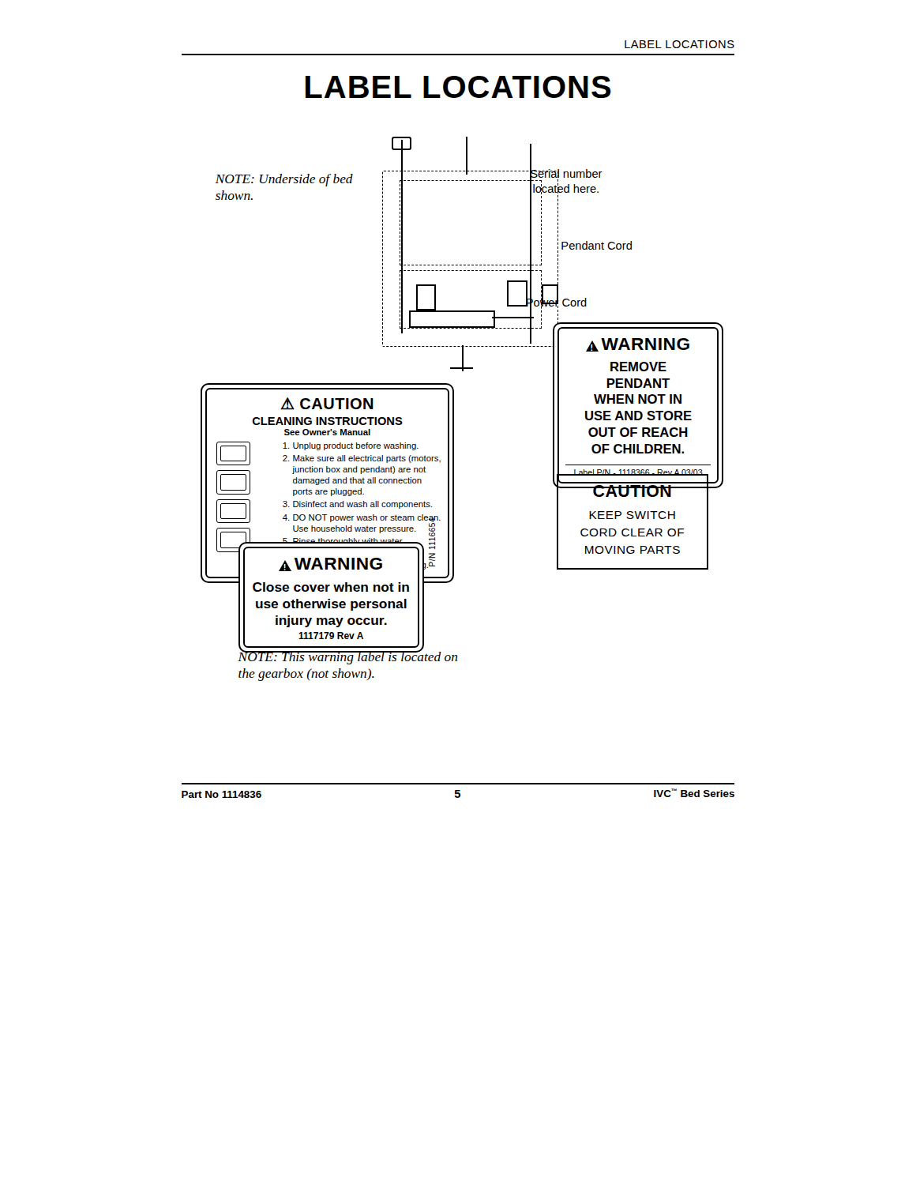LABEL LOCATIONS
LABEL LOCATIONS
NOTE: Underside of bed shown.
Serial number located here.
Pendant Cord
Power Cord
⚠ CAUTION
CLEANING INSTRUCTIONS
See Owner's Manual
Unplug product before washing.
Make sure all electrical parts (motors, junction box and pendant) are not damaged and that all connection ports are plugged.
Disinfect and wash all components.
DO NOT power wash or steam clean. Use household water pressure.
Rinse thoroughly with water (maximum temperature 110°).
Dry all components before storing.
P/N 1116654
WARNING
REMOVE
PENDANT
WHEN NOT IN
USE AND STORE
OUT OF REACH
OF CHILDREN.
Label P/N - 1118366 - Rev A 03/03
CAUTION
KEEP SWITCH
CORD CLEAR OF
MOVING PARTS
WARNING
Close cover when not in use otherwise personal injury may occur.
1117179 Rev A
NOTE: This warning label is located on the gearbox (not shown).
Part No 1114836
5
IVC™ Bed Series